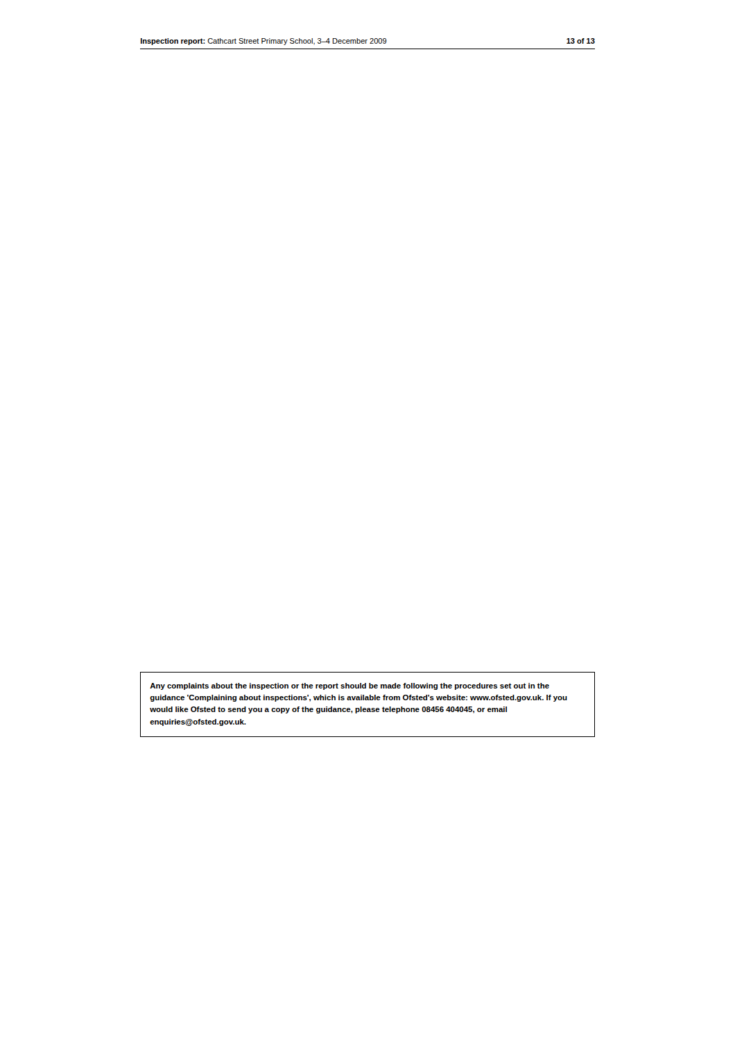Inspection report: Cathcart Street Primary School, 3–4 December 2009
13 of 13
Any complaints about the inspection or the report should be made following the procedures set out in the guidance 'Complaining about inspections', which is available from Ofsted's website: www.ofsted.gov.uk. If you would like Ofsted to send you a copy of the guidance, please telephone 08456 404045, or email enquiries@ofsted.gov.uk.